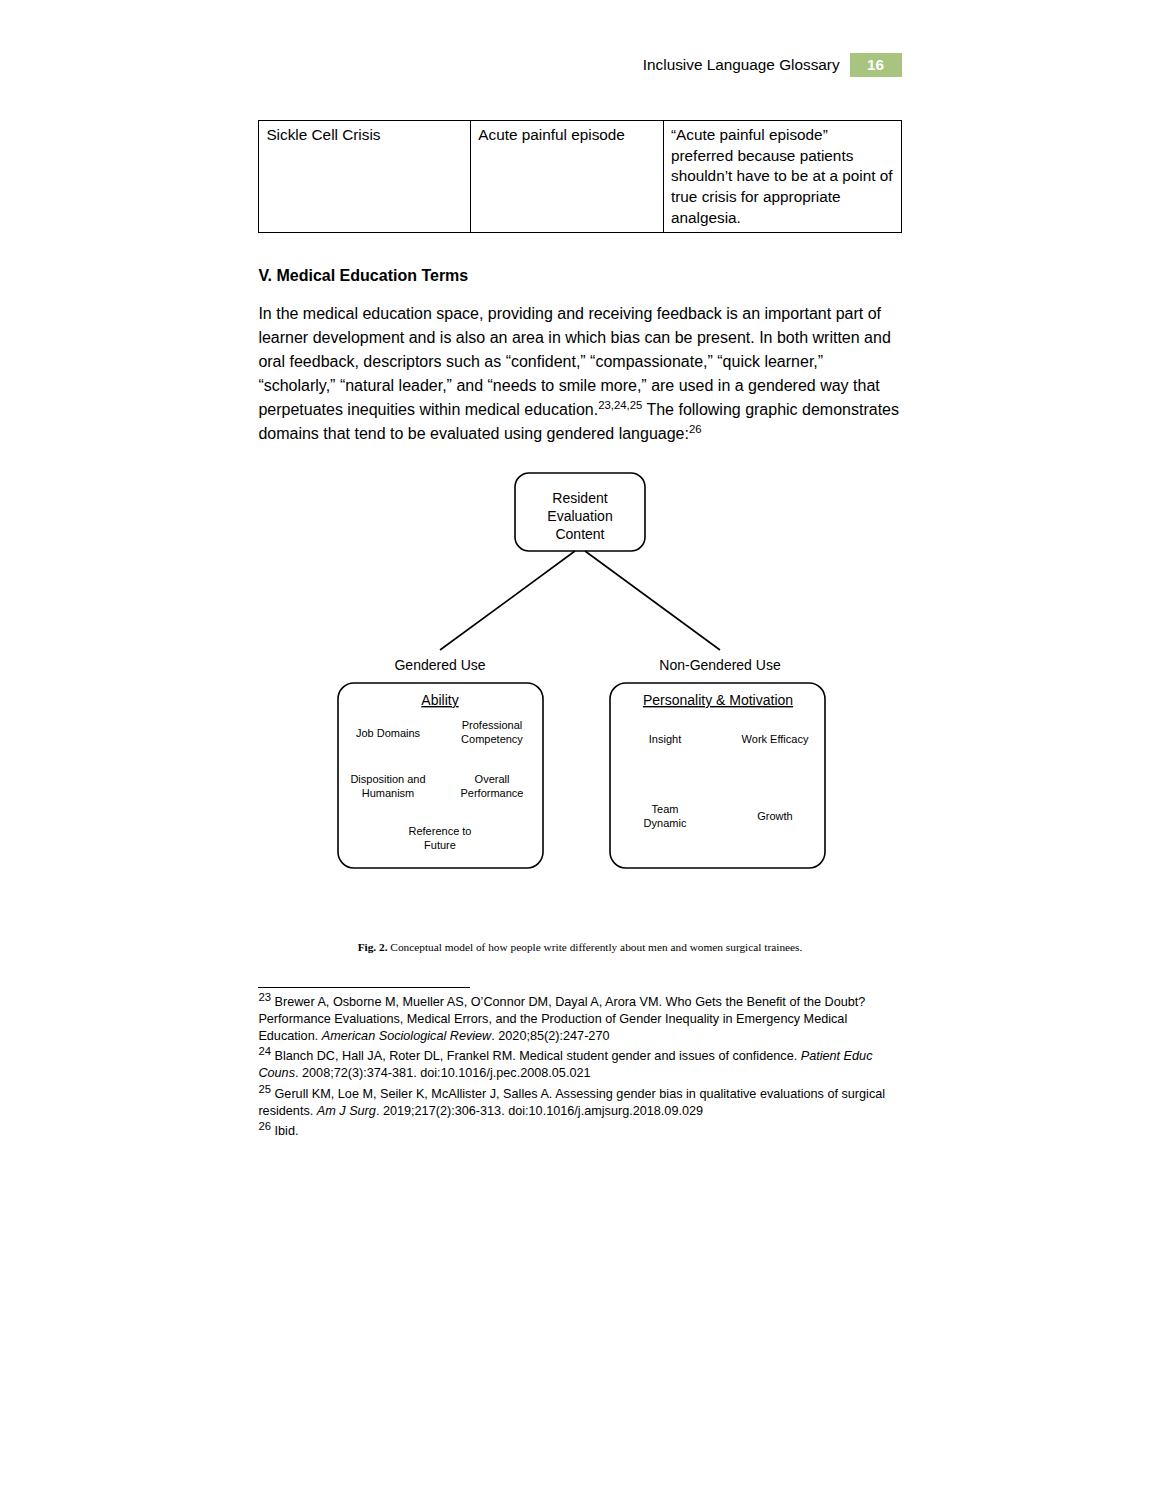Inclusive Language Glossary 16
| Sickle Cell Crisis | Acute painful episode | “Acute painful episode” preferred because patients shouldn’t have to be at a point of true crisis for appropriate analgesia. |
V. Medical Education Terms
In the medical education space, providing and receiving feedback is an important part of learner development and is also an area in which bias can be present. In both written and oral feedback, descriptors such as “confident,” “compassionate,” “quick learner,” “scholarly,” “natural leader,” and “needs to smile more,” are used in a gendered way that perpetuates inequities within medical education.23,24,25 The following graphic demonstrates domains that tend to be evaluated using gendered language:26
Resident Evaluation Content Gendered Use Non-Gendered Use Ability Job Domains Professional Competency Disposition and Humanism Overall Performance Reference to Future Personality & Motivation Insight Work Efficacy Team Dynamic Growth
Fig. 2. Conceptual model of how people write differently about men and women surgical trainees.
23 Brewer A, Osborne M, Mueller AS, O’Connor DM, Dayal A, Arora VM. Who Gets the Benefit of the Doubt? Performance Evaluations, Medical Errors, and the Production of Gender Inequality in Emergency Medical Education. American Sociological Review. 2020;85(2):247-270
24 Blanch DC, Hall JA, Roter DL, Frankel RM. Medical student gender and issues of confidence. Patient Educ Couns. 2008;72(3):374-381. doi:10.1016/j.pec.2008.05.021
25 Gerull KM, Loe M, Seiler K, McAllister J, Salles A. Assessing gender bias in qualitative evaluations of surgical residents. Am J Surg. 2019;217(2):306-313. doi:10.1016/j.amjsurg.2018.09.029
26 Ibid.